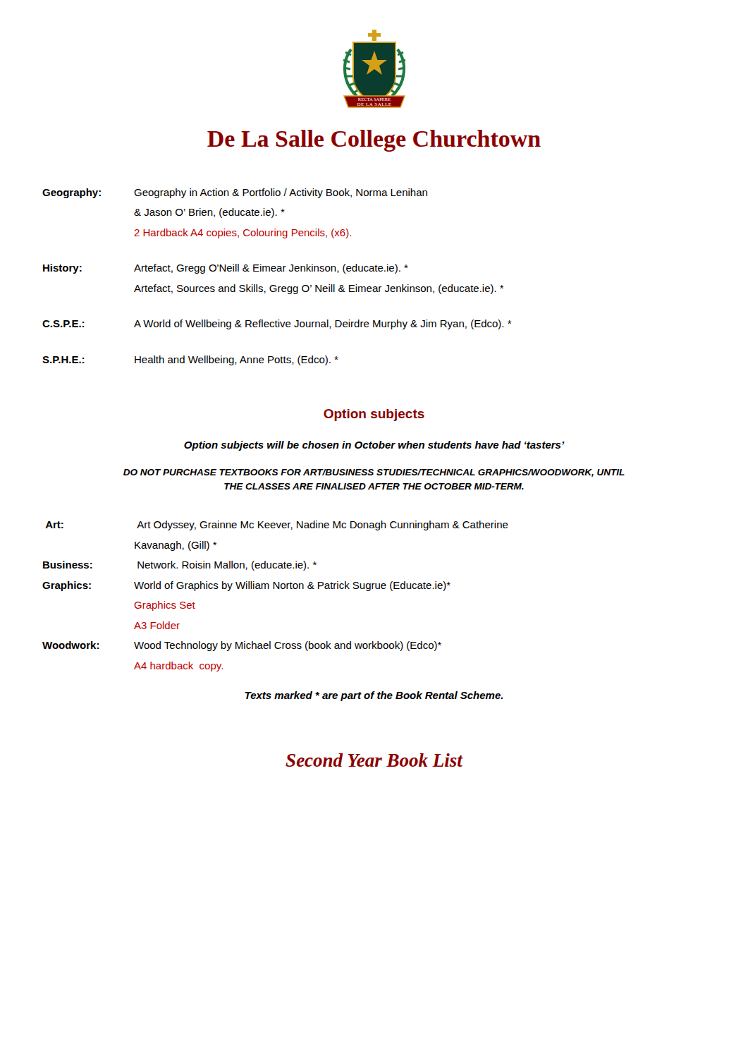RECTA SAPERE DE LA SALLE
De La Salle College Churchtown
| Geography: | Geography in Action & Portfolio / Activity Book, Norma Lenihan |
| | & Jason O’ Brien, (educate.ie). * |
| | 2 Hardback A4 copies, Colouring Pencils, (x6). |
| History: | Artefact, Gregg O'Neill & Eimear Jenkinson, (educate.ie). * |
| | Artefact, Sources and Skills, Gregg O’ Neill & Eimear Jenkinson, (educate.ie). * |
| C.S.P.E.: | A World of Wellbeing & Reflective Journal, Deirdre Murphy & Jim Ryan, (Edco). * |
| S.P.H.E.: | Health and Wellbeing, Anne Potts, (Edco). * |
Option subjects
Option subjects will be chosen in October when students have had ‘tasters’
DO NOT PURCHASE TEXTBOOKS FOR ART/BUSINESS STUDIES/TECHNICAL GRAPHICS/WOODWORK, UNTIL
THE CLASSES ARE FINALISED AFTER THE OCTOBER MID-TERM.
| Art: | Art Odyssey, Grainne Mc Keever, Nadine Mc Donagh Cunningham & Catherine |
| | Kavanagh, (Gill) * |
| Business: | Network. Roisin Mallon, (educate.ie). * |
| Graphics: | World of Graphics by William Norton & Patrick Sugrue (Educate.ie)* |
| | Graphics Set |
| | A3 Folder |
| Woodwork: | Wood Technology by Michael Cross (book and workbook) (Edco)* |
| | A4 hardback copy. |
Texts marked * are part of the Book Rental Scheme.
Second Year Book List